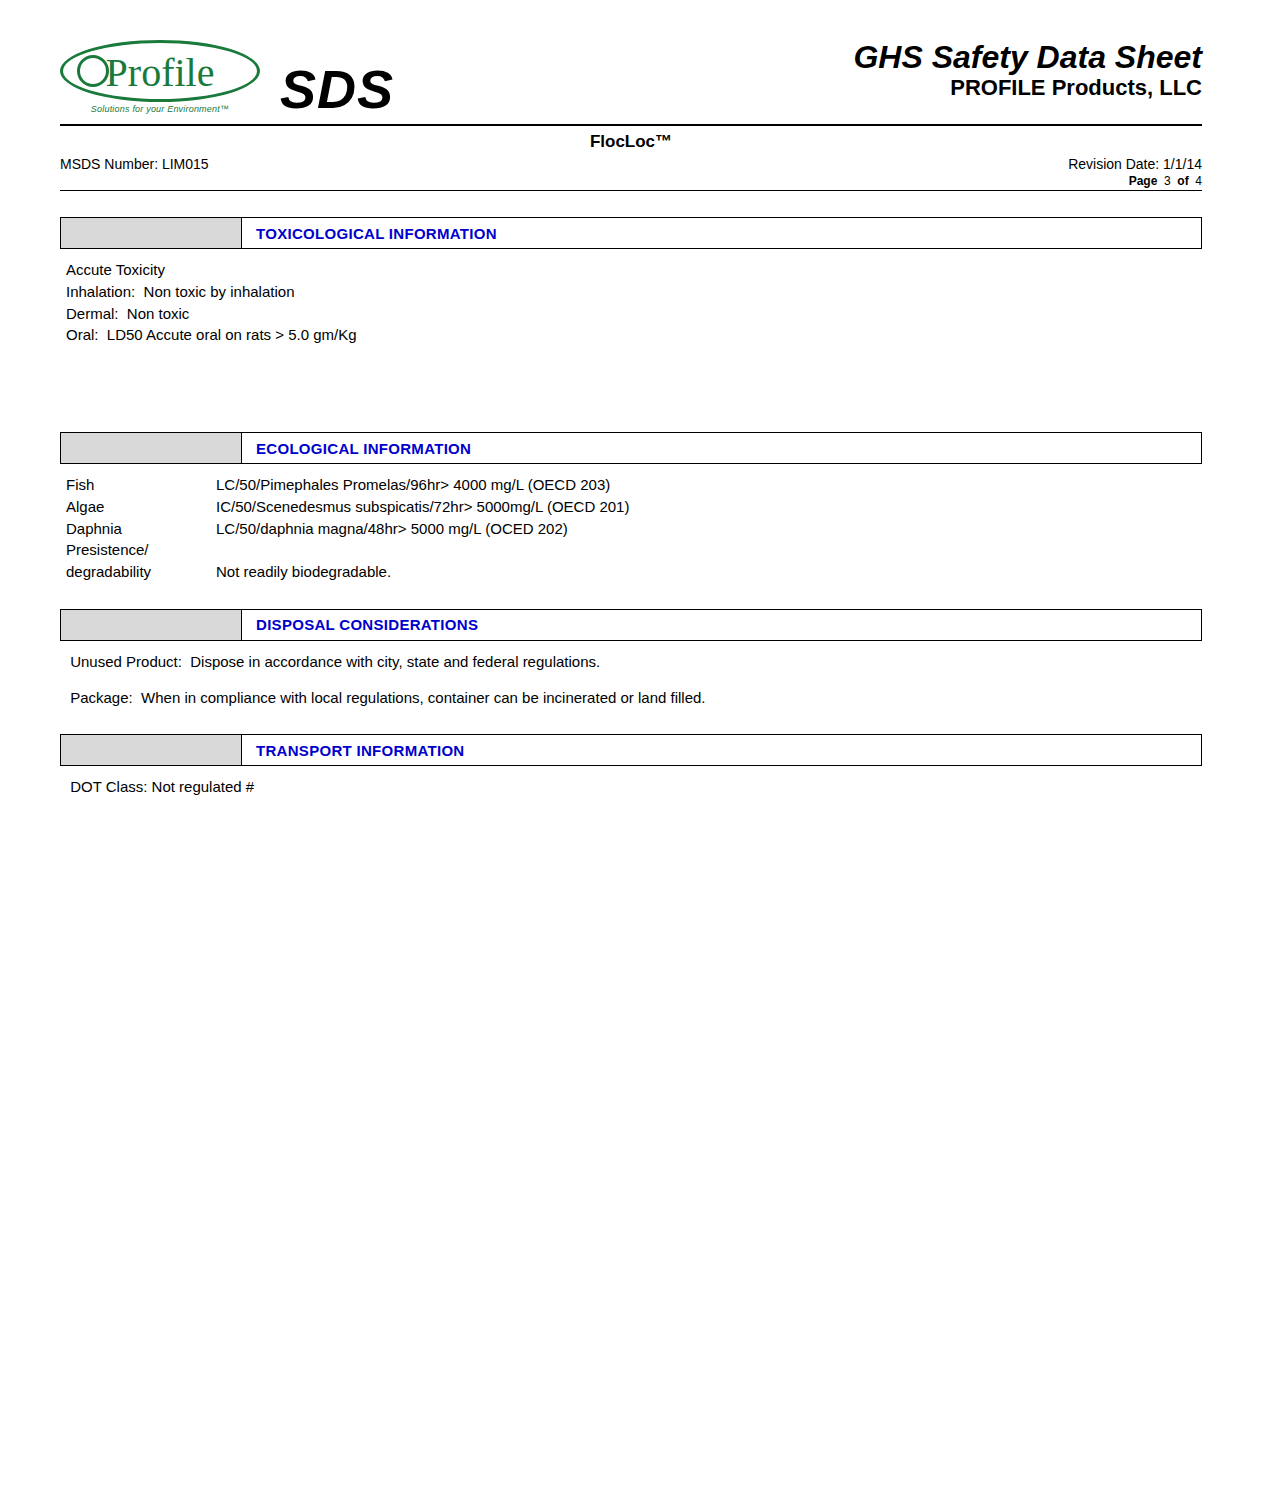Profile
Solutions for your Environment™
SDS
GHS Safety Data Sheet
PROFILE Products, LLC
FlocLoc™
MSDS Number: LIM015 Revision Date: 1/1/14
Page 3 of 4
11
TOXICOLOGICAL INFORMATION
Accute Toxicity
Inhalation: Non toxic by inhalation
Dermal: Non toxic
Oral: LD50 Accute oral on rats > 5.0 gm/Kg
12
ECOLOGICAL INFORMATION
| Fish | LC/50/Pimephales Promelas/96hr> 4000 mg/L (OECD 203) |
| Algae | IC/50/Scenedesmus subspicatis/72hr> 5000mg/L (OECD 201) |
| Daphnia | LC/50/daphnia magna/48hr> 5000 mg/L (OCED 202) |
| Presistence/ | |
| degradability | Not readily biodegradable. |
13
DISPOSAL CONSIDERATIONS
Unused Product: Dispose in accordance with city, state and federal regulations.
Package: When in compliance with local regulations, container can be incinerated or land filled.
14
TRANSPORT INFORMATION
DOT Class: Not regulated #